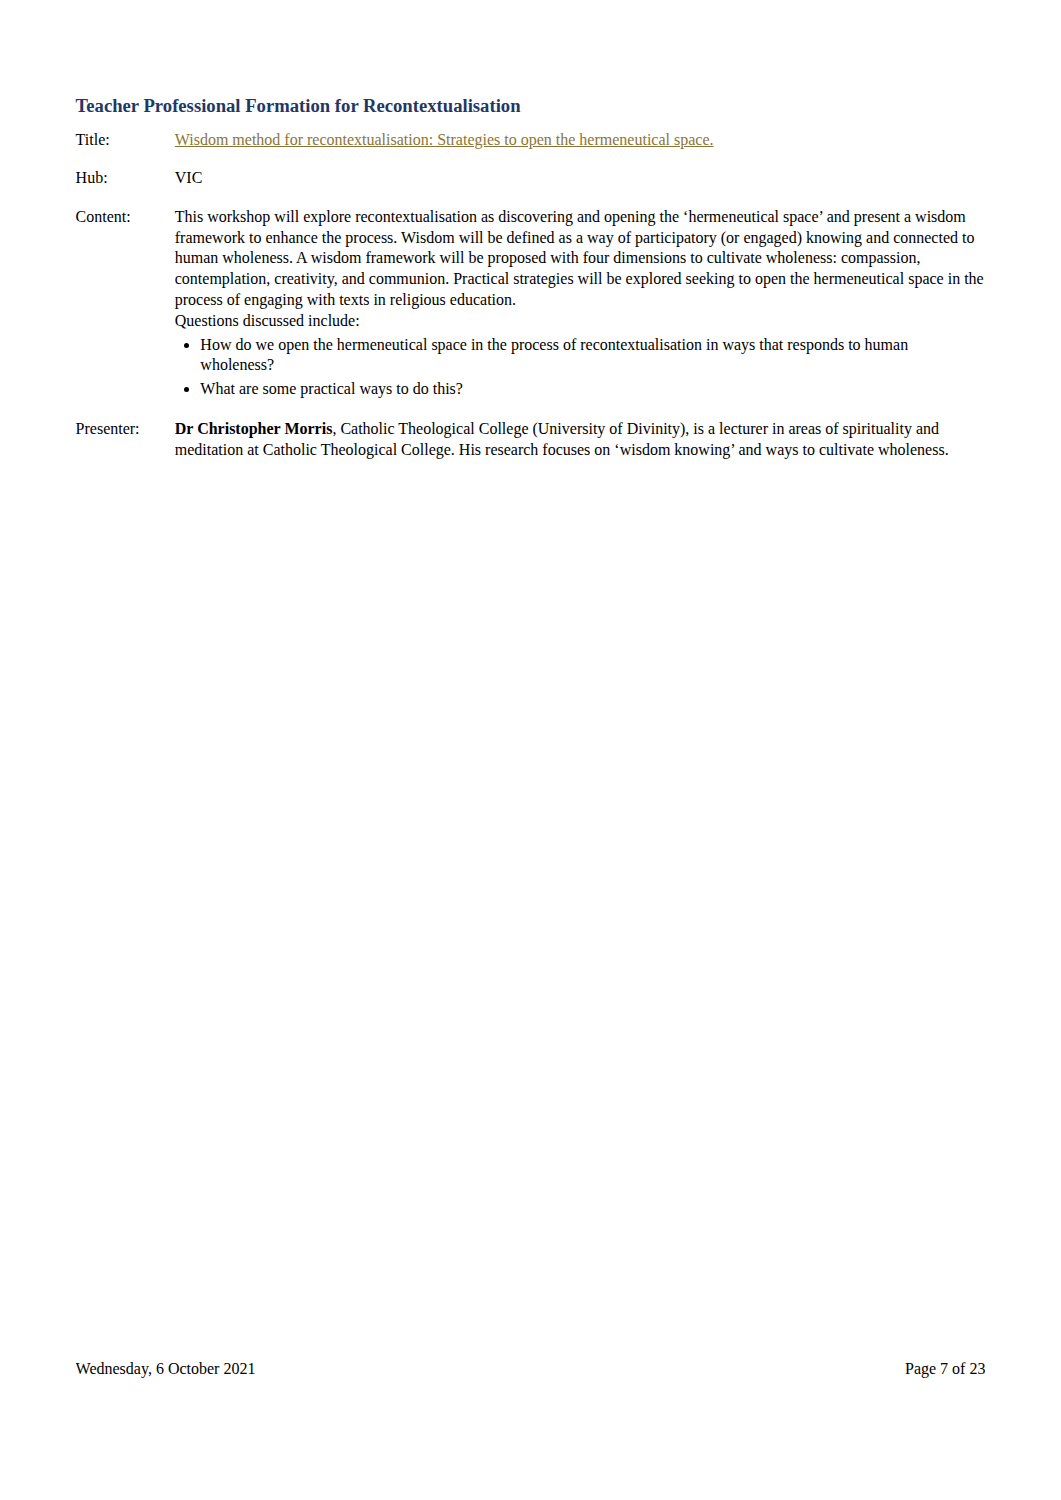Teacher Professional Formation for Recontextualisation
| Title: | Wisdom method for recontextualisation: Strategies to open the hermeneutical space. |
| Hub: | VIC |
| Content: | This workshop will explore recontextualisation as discovering and opening the ‘hermeneutical space’ and present a wisdom framework to enhance the process. Wisdom will be defined as a way of participatory (or engaged) knowing and connected to human wholeness. A wisdom framework will be proposed with four dimensions to cultivate wholeness: compassion, contemplation, creativity, and communion. Practical strategies will be explored seeking to open the hermeneutical space in the process of engaging with texts in religious education. Questions discussed include: How do we open the hermeneutical space in the process of recontextualisation in ways that responds to human wholeness? What are some practical ways to do this? |
| Presenter: | Dr Christopher Morris , Catholic Theological College (University of Divinity), is a lecturer in areas of spirituality and meditation at Catholic Theological College. His research focuses on ‘wisdom knowing’ and ways to cultivate wholeness. |
Wednesday, 6 October 2021 Page 7 of 23